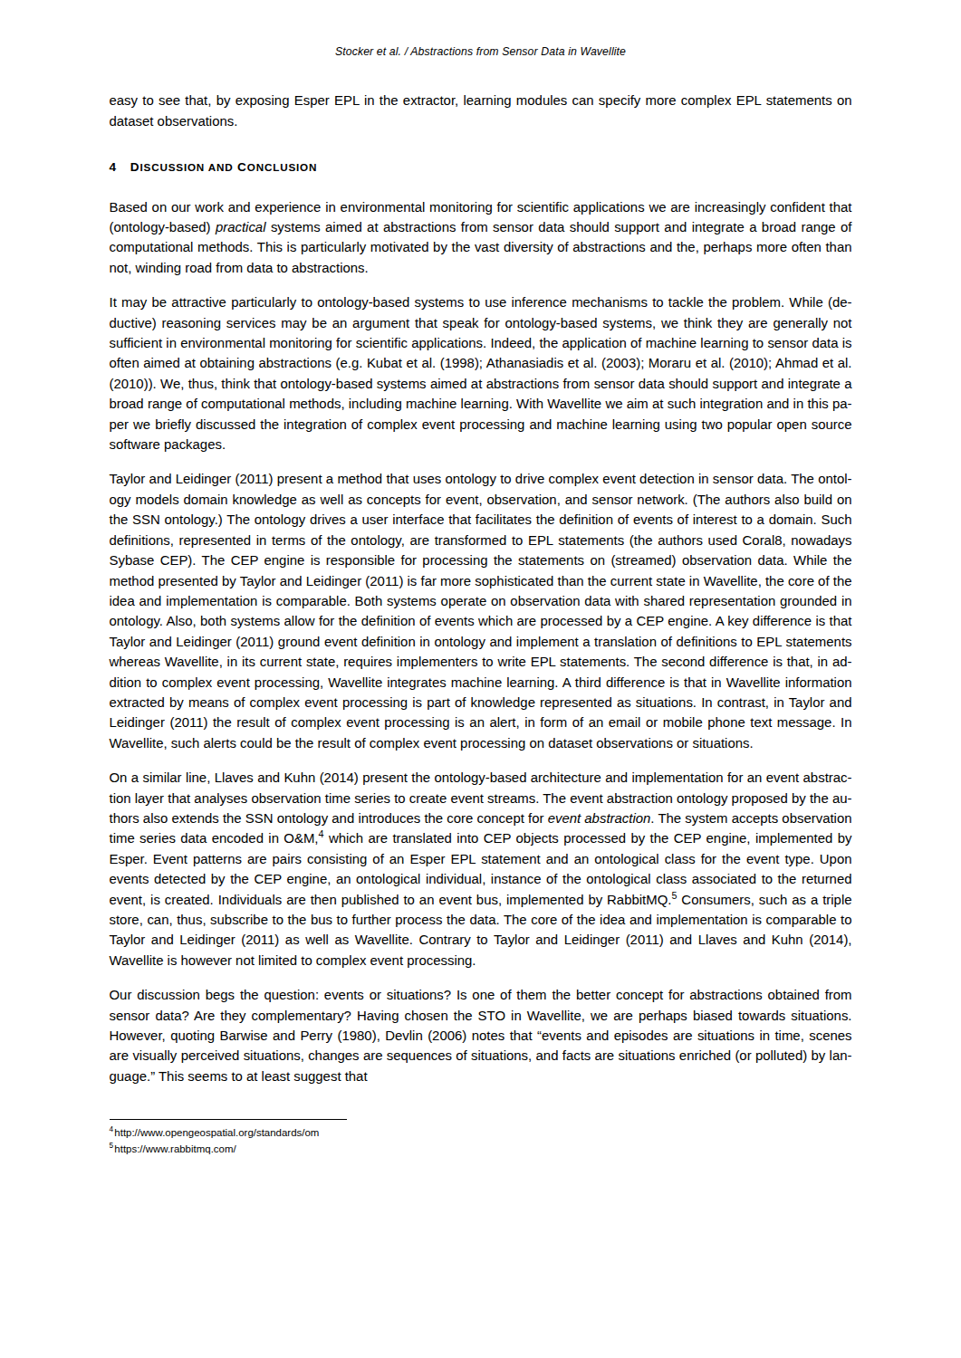Stocker et al. / Abstractions from Sensor Data in Wavellite
easy to see that, by exposing Esper EPL in the extractor, learning modules can specify more complex EPL statements on dataset observations.
4 DISCUSSION AND CONCLUSION
Based on our work and experience in environmental monitoring for scientific applications we are increasingly confident that (ontology-based) practical systems aimed at abstractions from sensor data should support and integrate a broad range of computational methods. This is particularly motivated by the vast diversity of abstractions and the, perhaps more often than not, winding road from data to abstractions.
It may be attractive particularly to ontology-based systems to use inference mechanisms to tackle the problem. While (deductive) reasoning services may be an argument that speak for ontology-based systems, we think they are generally not sufficient in environmental monitoring for scientific applications. Indeed, the application of machine learning to sensor data is often aimed at obtaining abstractions (e.g. Kubat et al. (1998); Athanasiadis et al. (2003); Moraru et al. (2010); Ahmad et al. (2010)). We, thus, think that ontology-based systems aimed at abstractions from sensor data should support and integrate a broad range of computational methods, including machine learning. With Wavellite we aim at such integration and in this paper we briefly discussed the integration of complex event processing and machine learning using two popular open source software packages.
Taylor and Leidinger (2011) present a method that uses ontology to drive complex event detection in sensor data. The ontology models domain knowledge as well as concepts for event, observation, and sensor network. (The authors also build on the SSN ontology.) The ontology drives a user interface that facilitates the definition of events of interest to a domain. Such definitions, represented in terms of the ontology, are transformed to EPL statements (the authors used Coral8, nowadays Sybase CEP). The CEP engine is responsible for processing the statements on (streamed) observation data. While the method presented by Taylor and Leidinger (2011) is far more sophisticated than the current state in Wavellite, the core of the idea and implementation is comparable. Both systems operate on observation data with shared representation grounded in ontology. Also, both systems allow for the definition of events which are processed by a CEP engine. A key difference is that Taylor and Leidinger (2011) ground event definition in ontology and implement a translation of definitions to EPL statements whereas Wavellite, in its current state, requires implementers to write EPL statements. The second difference is that, in addition to complex event processing, Wavellite integrates machine learning. A third difference is that in Wavellite information extracted by means of complex event processing is part of knowledge represented as situations. In contrast, in Taylor and Leidinger (2011) the result of complex event processing is an alert, in form of an email or mobile phone text message. In Wavellite, such alerts could be the result of complex event processing on dataset observations or situations.
On a similar line, Llaves and Kuhn (2014) present the ontology-based architecture and implementation for an event abstraction layer that analyses observation time series to create event streams. The event abstraction ontology proposed by the authors also extends the SSN ontology and introduces the core concept for event abstraction. The system accepts observation time series data encoded in O&M,4 which are translated into CEP objects processed by the CEP engine, implemented by Esper. Event patterns are pairs consisting of an Esper EPL statement and an ontological class for the event type. Upon events detected by the CEP engine, an ontological individual, instance of the ontological class associated to the returned event, is created. Individuals are then published to an event bus, implemented by RabbitMQ.5 Consumers, such as a triple store, can, thus, subscribe to the bus to further process the data. The core of the idea and implementation is comparable to Taylor and Leidinger (2011) as well as Wavellite. Contrary to Taylor and Leidinger (2011) and Llaves and Kuhn (2014), Wavellite is however not limited to complex event processing.
Our discussion begs the question: events or situations? Is one of them the better concept for abstractions obtained from sensor data? Are they complementary? Having chosen the STO in Wavellite, we are perhaps biased towards situations. However, quoting Barwise and Perry (1980), Devlin (2006) notes that “events and episodes are situations in time, scenes are visually perceived situations, changes are sequences of situations, and facts are situations enriched (or polluted) by language.” This seems to at least suggest that
4http://www.opengeospatial.org/standards/om
5https://www.rabbitmq.com/